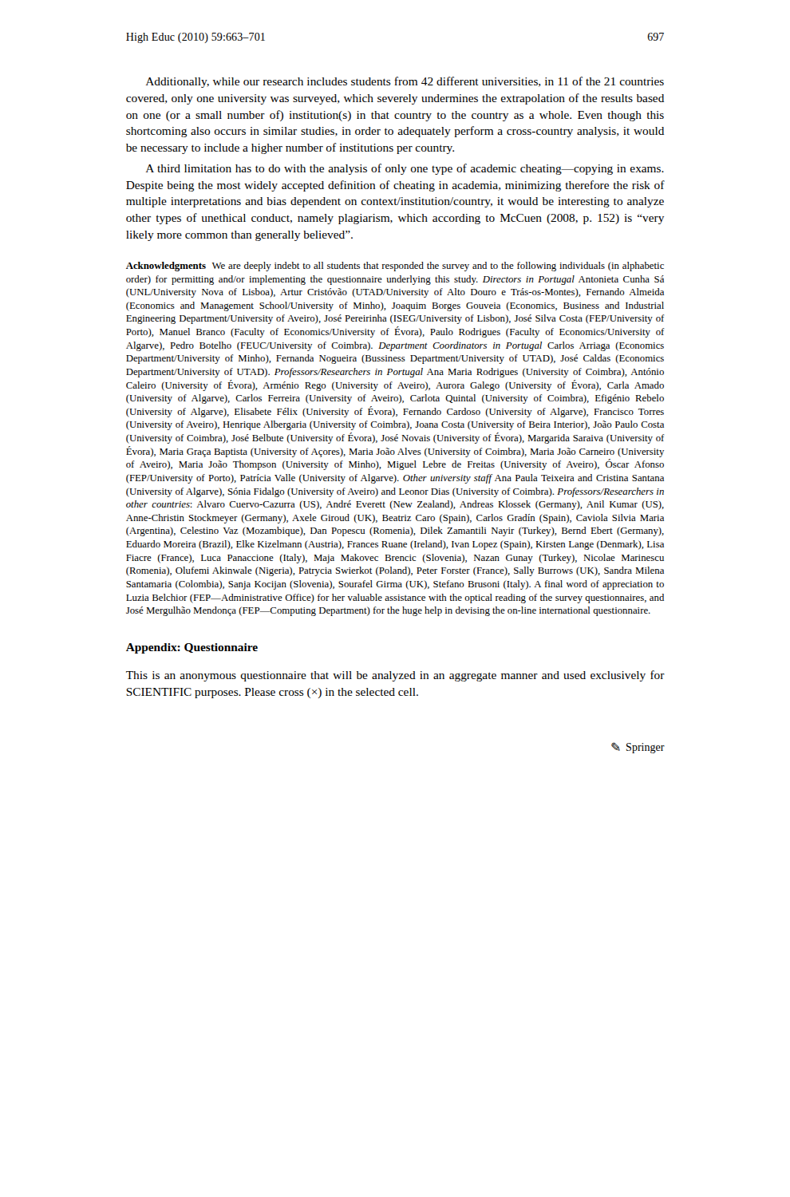High Educ (2010) 59:663–701 697
Additionally, while our research includes students from 42 different universities, in 11 of the 21 countries covered, only one university was surveyed, which severely undermines the extrapolation of the results based on one (or a small number of) institution(s) in that country to the country as a whole. Even though this shortcoming also occurs in similar studies, in order to adequately perform a cross-country analysis, it would be necessary to include a higher number of institutions per country.
A third limitation has to do with the analysis of only one type of academic cheating—copying in exams. Despite being the most widely accepted definition of cheating in academia, minimizing therefore the risk of multiple interpretations and bias dependent on context/institution/country, it would be interesting to analyze other types of unethical conduct, namely plagiarism, which according to McCuen (2008, p. 152) is “very likely more common than generally believed”.
Acknowledgments We are deeply indebt to all students that responded the survey and to the following individuals (in alphabetic order) for permitting and/or implementing the questionnaire underlying this study. Directors in Portugal Antonieta Cunha Sá (UNL/University Nova of Lisboa), Artur Cristóvão (UTAD/University of Alto Douro e Trás-os-Montes), Fernando Almeida (Economics and Management School/University of Minho), Joaquim Borges Gouveia (Economics, Business and Industrial Engineering Department/University of Aveiro), José Pereirinha (ISEG/University of Lisbon), José Silva Costa (FEP/University of Porto), Manuel Branco (Faculty of Economics/University of Évora), Paulo Rodrigues (Faculty of Economics/University of Algarve), Pedro Botelho (FEUC/University of Coimbra). Department Coordinators in Portugal Carlos Arriaga (Economics Department/University of Minho), Fernanda Nogueira (Bussiness Department/University of UTAD), José Caldas (Economics Department/University of UTAD). Professors/Researchers in Portugal Ana Maria Rodrigues (University of Coimbra), António Caleiro (University of Évora), Arménio Rego (University of Aveiro), Aurora Galego (University of Évora), Carla Amado (University of Algarve), Carlos Ferreira (University of Aveiro), Carlota Quintal (University of Coimbra), Efigénio Rebelo (University of Algarve), Elisabete Félix (University of Évora), Fernando Cardoso (University of Algarve), Francisco Torres (University of Aveiro), Henrique Albergaria (University of Coimbra), Joana Costa (University of Beira Interior), João Paulo Costa (University of Coimbra), José Belbute (University of Évora), José Novais (University of Évora), Margarida Saraiva (University of Évora), Maria Graça Baptista (University of Açores), Maria João Alves (University of Coimbra), Maria João Carneiro (University of Aveiro), Maria João Thompson (University of Minho), Miguel Lebre de Freitas (University of Aveiro), Óscar Afonso (FEP/University of Porto), Patrícia Valle (University of Algarve). Other university staff Ana Paula Teixeira and Cristina Santana (University of Algarve), Sónia Fidalgo (University of Aveiro) and Leonor Dias (University of Coimbra). Professors/Researchers in other countries: Alvaro Cuervo-Cazurra (US), André Everett (New Zealand), Andreas Klossek (Germany), Anil Kumar (US), Anne-Christin Stockmeyer (Germany), Axele Giroud (UK), Beatriz Caro (Spain), Carlos Gradín (Spain), Caviola Silvia Maria (Argentina), Celestino Vaz (Mozambique), Dan Popescu (Romenia), Dilek Zamantili Nayir (Turkey), Bernd Ebert (Germany), Eduardo Moreira (Brazil), Elke Kizelmann (Austria), Frances Ruane (Ireland), Ivan Lopez (Spain), Kirsten Lange (Denmark), Lisa Fiacre (France), Luca Panaccione (Italy), Maja Makovec Brencic (Slovenia), Nazan Gunay (Turkey), Nicolae Marinescu (Romenia), Olufemi Akinwale (Nigeria), Patrycia Swierkot (Poland), Peter Forster (France), Sally Burrows (UK), Sandra Milena Santamaria (Colombia), Sanja Kocijan (Slovenia), Sourafel Girma (UK), Stefano Brusoni (Italy). A final word of appreciation to Luzia Belchior (FEP—Administrative Office) for her valuable assistance with the optical reading of the survey questionnaires, and José Mergulhão Mendonça (FEP—Computing Department) for the huge help in devising the on-line international questionnaire.
Appendix: Questionnaire
This is an anonymous questionnaire that will be analyzed in an aggregate manner and used exclusively for SCIENTIFIC purposes. Please cross (×) in the selected cell.
✎ Springer